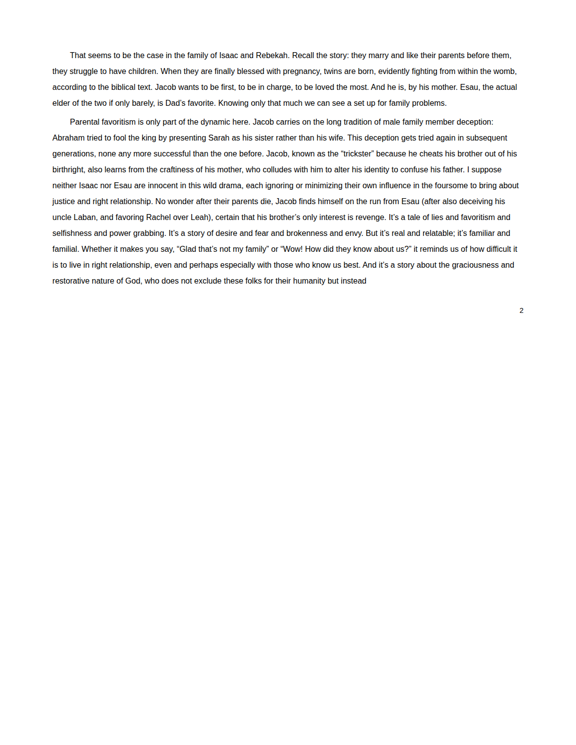That seems to be the case in the family of Isaac and Rebekah. Recall the story: they marry and like their parents before them, they struggle to have children. When they are finally blessed with pregnancy, twins are born, evidently fighting from within the womb, according to the biblical text. Jacob wants to be first, to be in charge, to be loved the most. And he is, by his mother. Esau, the actual elder of the two if only barely, is Dad’s favorite. Knowing only that much we can see a set up for family problems.
Parental favoritism is only part of the dynamic here. Jacob carries on the long tradition of male family member deception: Abraham tried to fool the king by presenting Sarah as his sister rather than his wife. This deception gets tried again in subsequent generations, none any more successful than the one before. Jacob, known as the “trickster” because he cheats his brother out of his birthright, also learns from the craftiness of his mother, who colludes with him to alter his identity to confuse his father. I suppose neither Isaac nor Esau are innocent in this wild drama, each ignoring or minimizing their own influence in the foursome to bring about justice and right relationship. No wonder after their parents die, Jacob finds himself on the run from Esau (after also deceiving his uncle Laban, and favoring Rachel over Leah), certain that his brother’s only interest is revenge. It’s a tale of lies and favoritism and selfishness and power grabbing. It’s a story of desire and fear and brokenness and envy. But it’s real and relatable; it’s familiar and familial. Whether it makes you say, “Glad that’s not my family” or “Wow! How did they know about us?” it reminds us of how difficult it is to live in right relationship, even and perhaps especially with those who know us best. And it’s a story about the graciousness and restorative nature of God, who does not exclude these folks for their humanity but instead
2